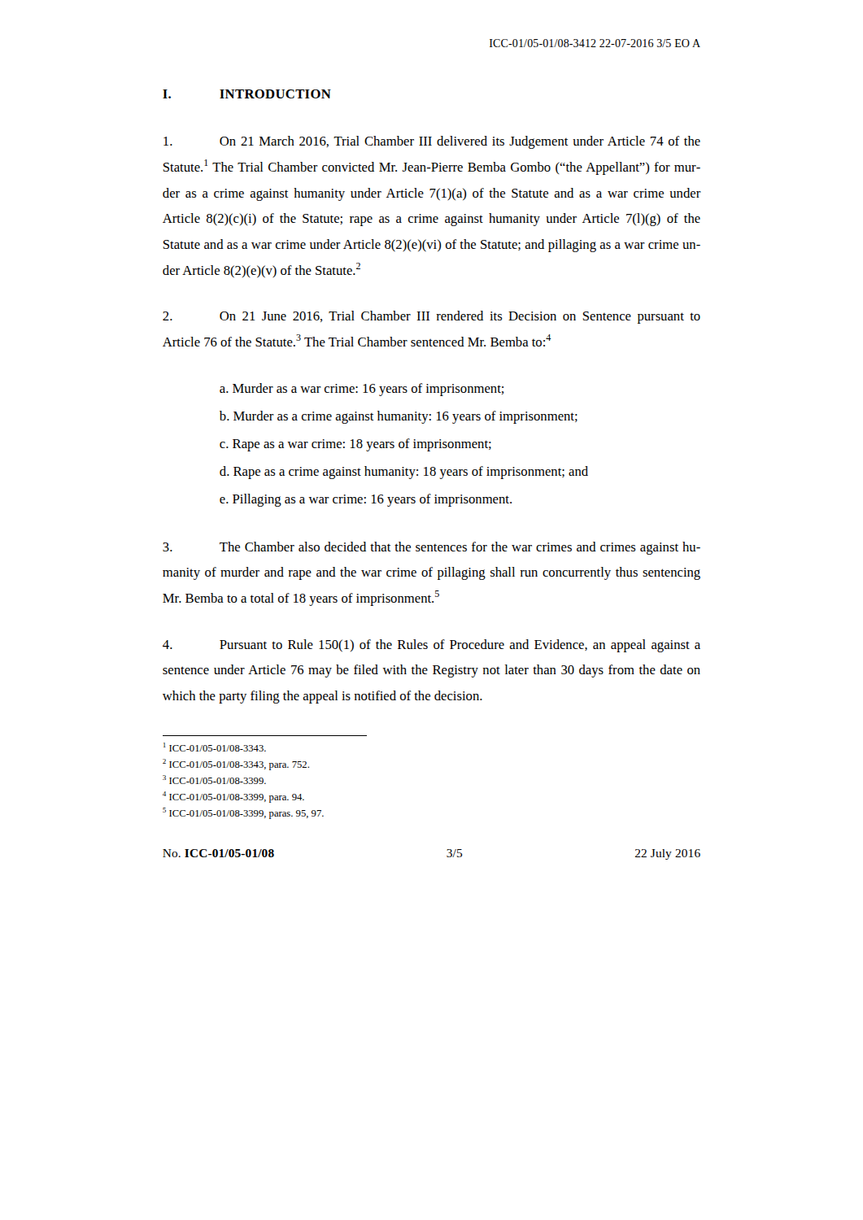ICC-01/05-01/08-3412 22-07-2016 3/5 EO A
I. INTRODUCTION
1. On 21 March 2016, Trial Chamber III delivered its Judgement under Article 74 of the Statute.1 The Trial Chamber convicted Mr. Jean-Pierre Bemba Gombo (“the Appellant”) for murder as a crime against humanity under Article 7(1)(a) of the Statute and as a war crime under Article 8(2)(c)(i) of the Statute; rape as a crime against humanity under Article 7(l)(g) of the Statute and as a war crime under Article 8(2)(e)(vi) of the Statute; and pillaging as a war crime under Article 8(2)(e)(v) of the Statute.2
2. On 21 June 2016, Trial Chamber III rendered its Decision on Sentence pursuant to Article 76 of the Statute.3 The Trial Chamber sentenced Mr. Bemba to:4
a. Murder as a war crime: 16 years of imprisonment;
b. Murder as a crime against humanity: 16 years of imprisonment;
c. Rape as a war crime: 18 years of imprisonment;
d. Rape as a crime against humanity: 18 years of imprisonment; and
e. Pillaging as a war crime: 16 years of imprisonment.
3. The Chamber also decided that the sentences for the war crimes and crimes against humanity of murder and rape and the war crime of pillaging shall run concurrently thus sentencing Mr. Bemba to a total of 18 years of imprisonment.5
4. Pursuant to Rule 150(1) of the Rules of Procedure and Evidence, an appeal against a sentence under Article 76 may be filed with the Registry not later than 30 days from the date on which the party filing the appeal is notified of the decision.
1ICC-01/05-01/08-3343.
2ICC-01/05-01/08-3343, para. 752.
3ICC-01/05-01/08-3399.
4ICC-01/05-01/08-3399, para. 94.
5ICC-01/05-01/08-3399, paras. 95, 97.
No. ICC-01/05-01/08
3/5
22 July 2016